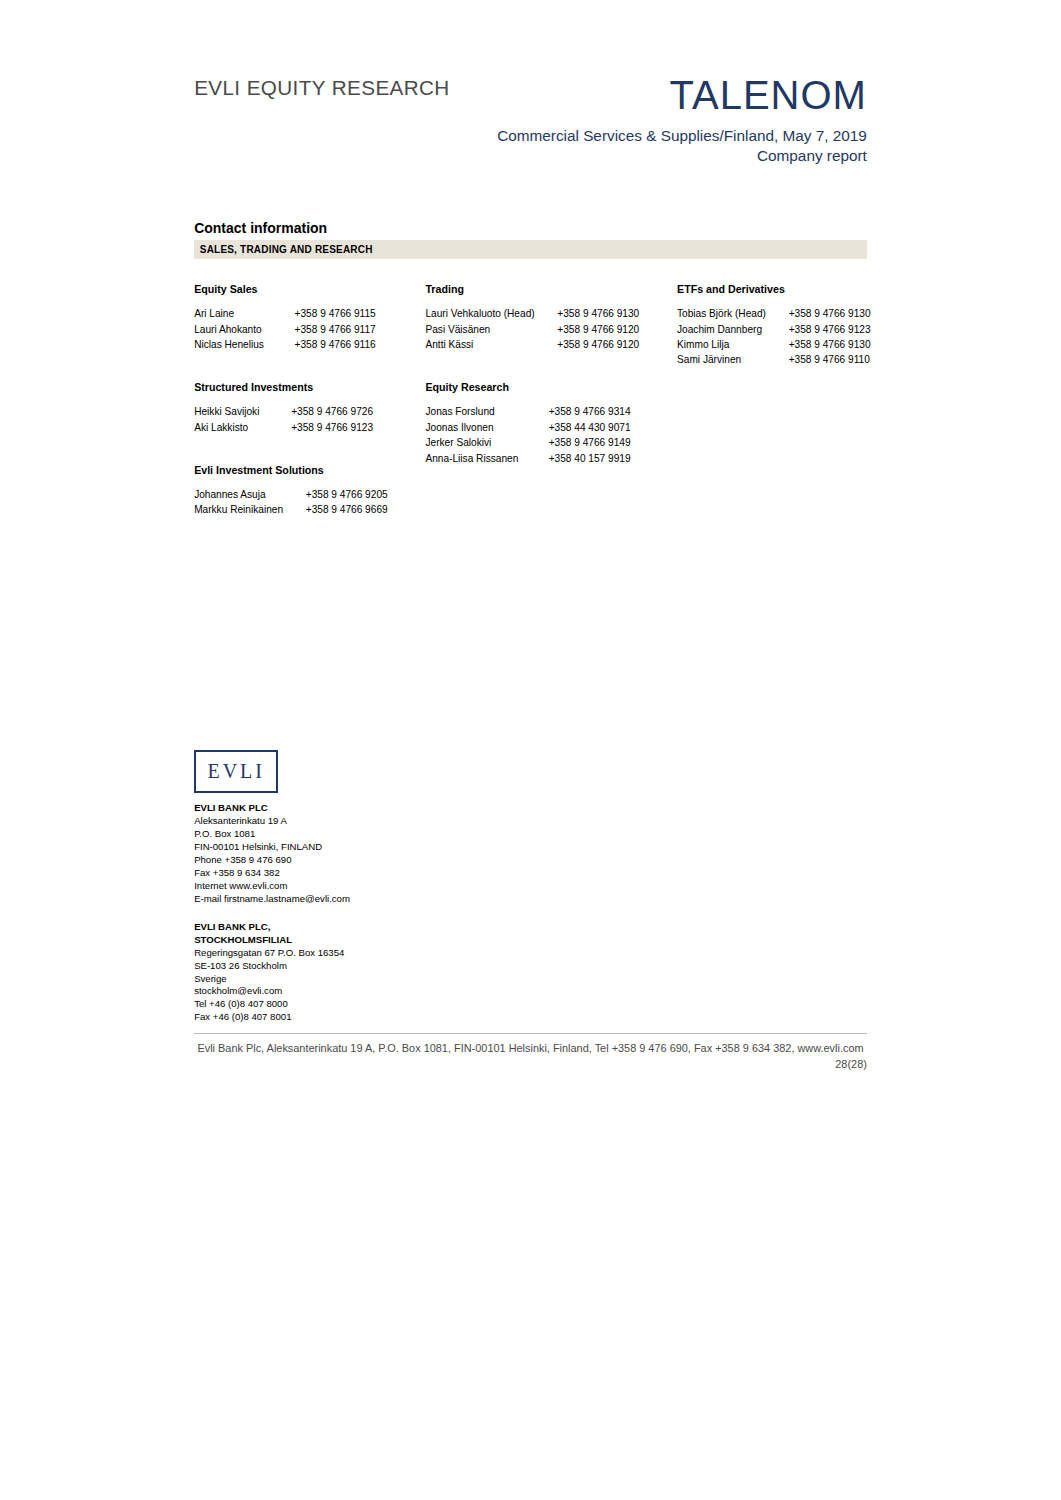EVLI EQUITY RESEARCH
TALENOM
Commercial Services & Supplies/Finland, May 7, 2019 Company report
Contact information
SALES, TRADING AND RESEARCH
Equity Sales
| Ari Laine | +358 9 4766 9115 |
| Lauri Ahokanto | +358 9 4766 9117 |
| Niclas Henelius | +358 9 4766 9116 |
Structured Investments
| Heikki Savijoki | +358 9 4766 9726 |
| Aki Lakkisto | +358 9 4766 9123 |
Evli Investment Solutions
| Johannes Asuja | +358 9 4766 9205 |
| Markku Reinikainen | +358 9 4766 9669 |
Trading
| Lauri Vehkaluoto (Head) | +358 9 4766 9130 |
| Pasi Väisänen | +358 9 4766 9120 |
| Antti Kässi | +358 9 4766 9120 |
Equity Research
| Jonas Forslund | +358 9 4766 9314 |
| Joonas Ilvonen | +358 44 430 9071 |
| Jerker Salokivi | +358 9 4766 9149 |
| Anna-Liisa Rissanen | +358 40 157 9919 |
ETFs and Derivatives
| Tobias Björk (Head) | +358 9 4766 9130 |
| Joachim Dannberg | +358 9 4766 9123 |
| Kimmo Lilja | +358 9 4766 9130 |
| Sami Järvinen | +358 9 4766 9110 |
EVLI
EVLI BANK PLC
Aleksanterinkatu 19 A
P.O. Box 1081
FIN-00101 Helsinki, FINLAND
Phone +358 9 476 690
Fax +358 9 634 382
Internet www.evli.com
E-mail firstname.lastname@evli.com
EVLI BANK PLC,
STOCKHOLMSFILIAL
Regeringsgatan 67 P.O. Box 16354
SE-103 26 Stockholm
Sverige
stockholm@evli.com
Tel +46 (0)8 407 8000
Fax +46 (0)8 407 8001
Evli Bank Plc, Aleksanterinkatu 19 A, P.O. Box 1081, FIN-00101 Helsinki, Finland, Tel +358 9 476 690, Fax +358 9 634 382, www.evli.com
28(28)